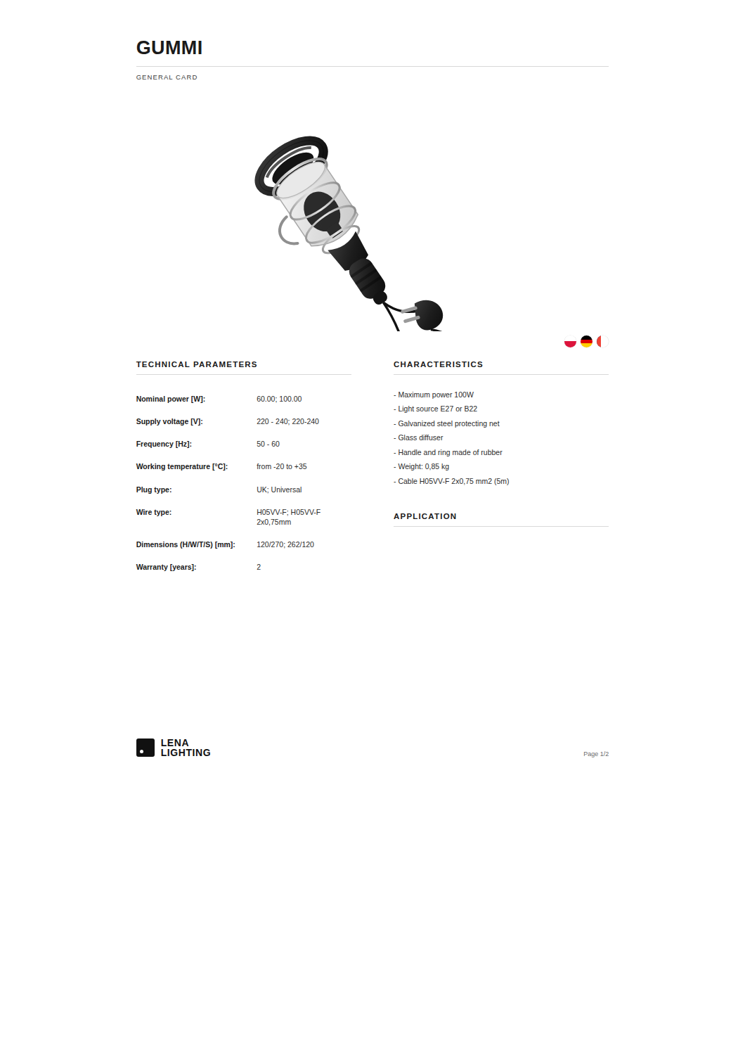GUMMI
General card
Technical parameters
| Nominal power [W]: | 60.00; 100.00 |
| Supply voltage [V]: | 220 - 240; 220-240 |
| Frequency [Hz]: | 50 - 60 |
| Working temperature [°C]: | from -20 to +35 |
| Plug type: | UK; Universal |
| Wire type: | H05VV-F; H05VV-F 2x0,75mm |
| Dimensions (H/W/T/S) [mm]: | 120/270; 262/120 |
| Warranty [years]: | 2 |
Characteristics
Maximum power 100W
Light source E27 or B22
Galvanized steel protecting net
Glass diffuser
Handle and ring made of rubber
Weight: 0,85 kg
Cable H05VV-F 2x0,75 mm2 (5m)
Application
LENA LIGHTING
Page 1/2